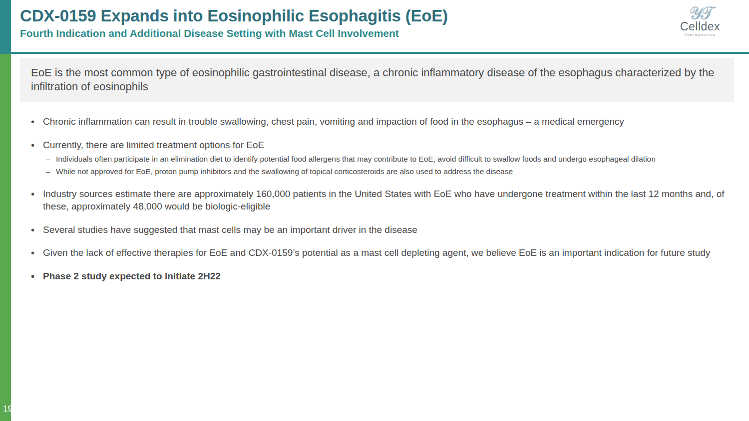CDX-0159 Expands into Eosinophilic Esophagitis (EoE)
Fourth Indication and Additional Disease Setting with Mast Cell Involvement
𝓨𝓣
Celldex
therapeutics
EoE is the most common type of eosinophilic gastrointestinal disease, a chronic inflammatory disease of the esophagus characterized by the infiltration of eosinophils
Chronic inflammation can result in trouble swallowing, chest pain, vomiting and impaction of food in the esophagus – a medical emergency
Currently, there are limited treatment options for EoE
Individuals often participate in an elimination diet to identify potential food allergens that may contribute to EoE, avoid difficult to swallow foods and undergo esophageal dilation
While not approved for EoE, proton pump inhibitors and the swallowing of topical corticosteroids are also used to address the disease
Industry sources estimate there are approximately 160,000 patients in the United States with EoE who have undergone treatment within the last 12 months and, of these, approximately 48,000 would be biologic-eligible
Several studies have suggested that mast cells may be an important driver in the disease
Given the lack of effective therapies for EoE and CDX-0159’s potential as a mast cell depleting agent, we believe EoE is an important indication for future study
Phase 2 study expected to initiate 2H22
19